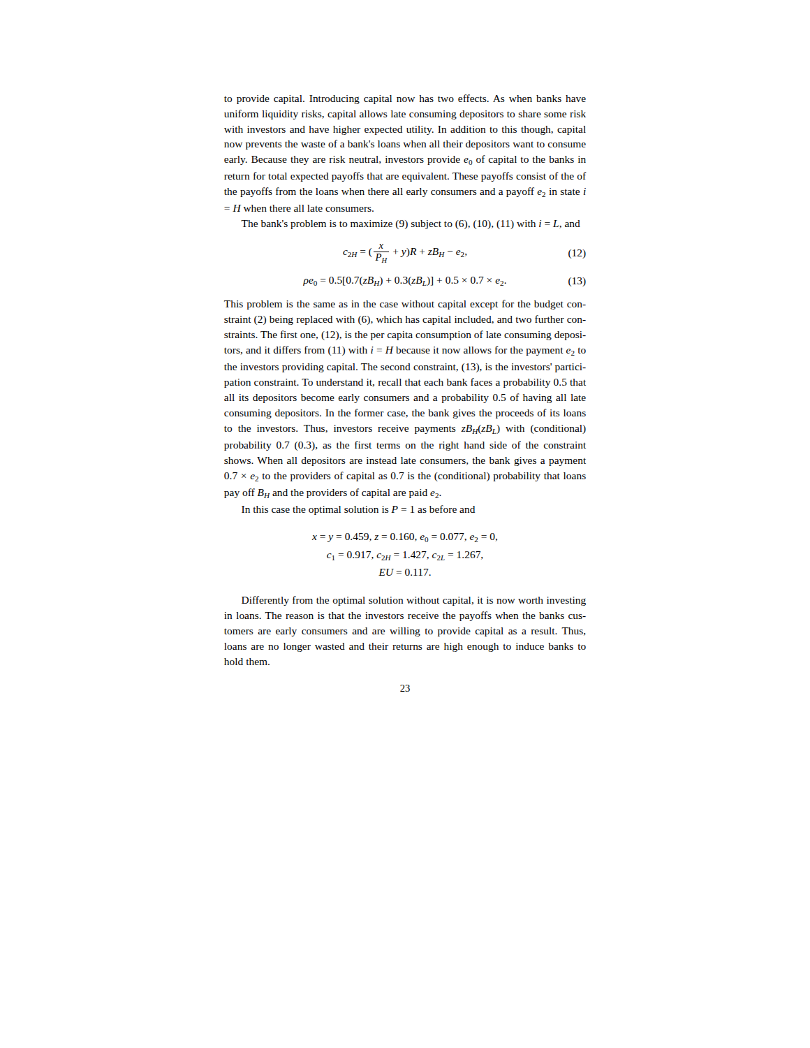to provide capital. Introducing capital now has two effects. As when banks have uniform liquidity risks, capital allows late consuming depositors to share some risk with investors and have higher expected utility. In addition to this though, capital now prevents the waste of a bank's loans when all their depositors want to consume early. Because they are risk neutral, investors provide e0 of capital to the banks in return for total expected payoffs that are equivalent. These payoffs consist of the of the payoffs from the loans when there all early consumers and a payoff e2 in state i = H when there all late consumers.
The bank's problem is to maximize (9) subject to (6), (10), (11) with i = L, and
c2H = (xPH + y)R + zBH − e2, (12)
ρe0 = 0.5[0.7(zBH) + 0.3(zBL)] + 0.5 × 0.7 × e2. (13)
This problem is the same as in the case without capital except for the budget constraint (2) being replaced with (6), which has capital included, and two further constraints. The first one, (12), is the per capita consumption of late consuming depositors, and it differs from (11) with i = H because it now allows for the payment e2 to the investors providing capital. The second constraint, (13), is the investors' participation constraint. To understand it, recall that each bank faces a probability 0.5 that all its depositors become early consumers and a probability 0.5 of having all late consuming depositors. In the former case, the bank gives the proceeds of its loans to the investors. Thus, investors receive payments zBH(zBL) with (conditional) probability 0.7 (0.3), as the first terms on the right hand side of the constraint shows. When all depositors are instead late consumers, the bank gives a payment 0.7 × e2 to the providers of capital as 0.7 is the (conditional) probability that loans pay off BH and the providers of capital are paid e2.
In this case the optimal solution is P = 1 as before and
x = y = 0.459, z = 0.160, e0 = 0.077, e2 = 0,
c1 = 0.917, c2H = 1.427, c2L = 1.267,
EU = 0.117.
Differently from the optimal solution without capital, it is now worth investing in loans. The reason is that the investors receive the payoffs when the banks customers are early consumers and are willing to provide capital as a result. Thus, loans are no longer wasted and their returns are high enough to induce banks to hold them.
23